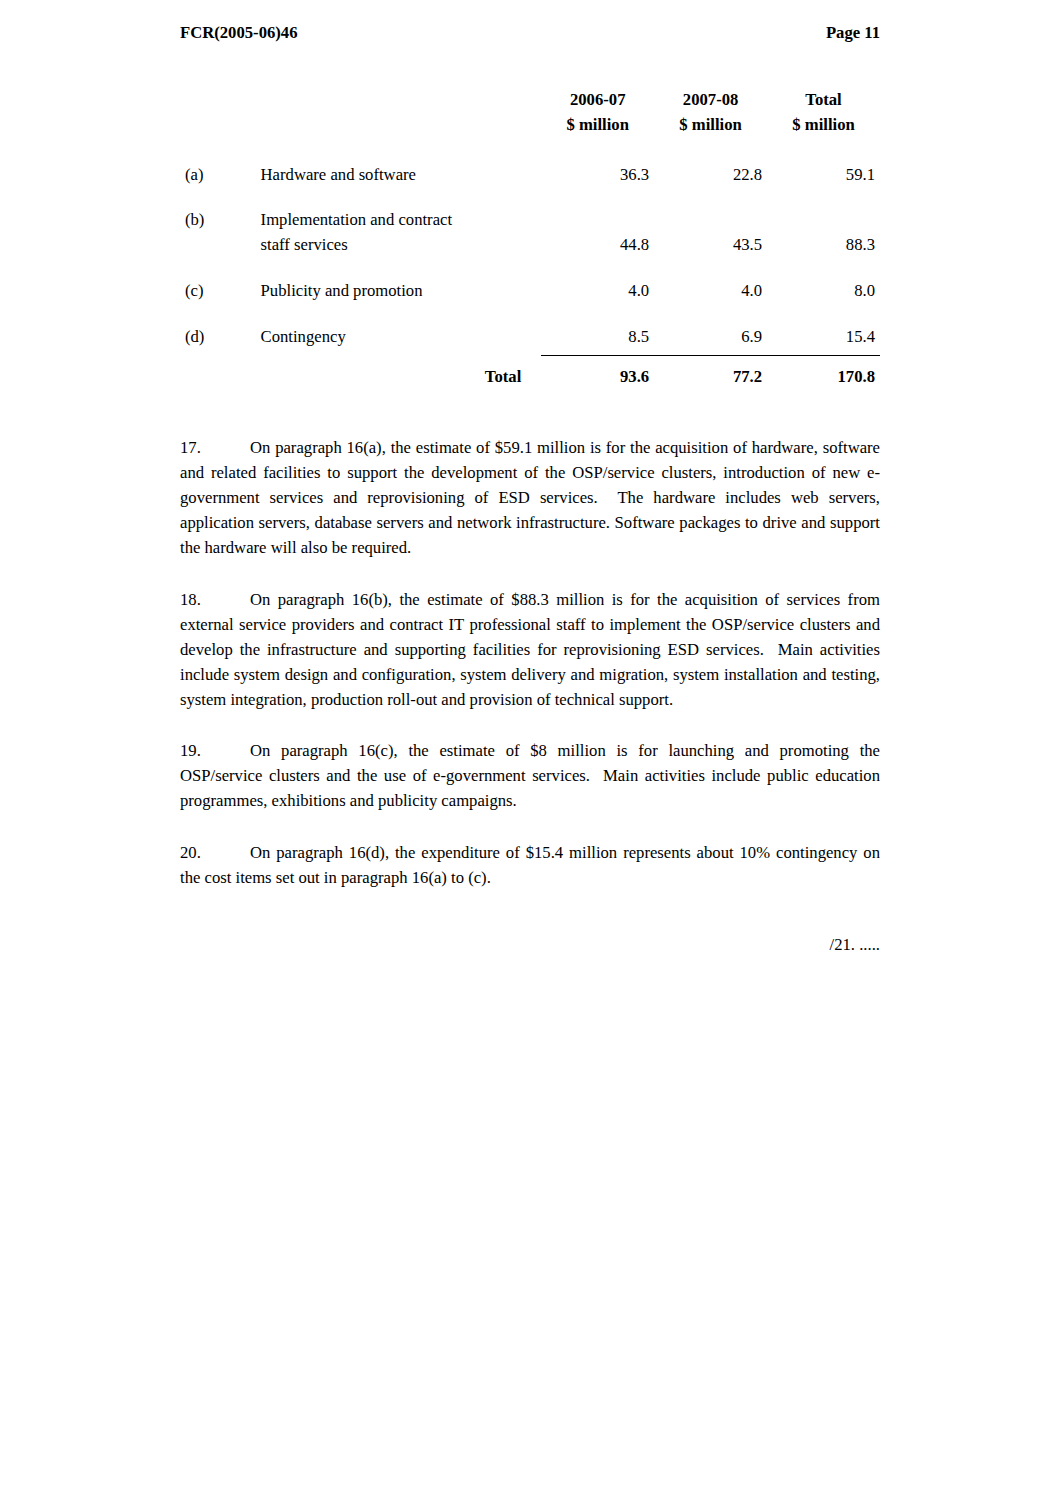FCR(2005-06)46 Page 11
| | 2006-07 $ million | 2007-08 $ million | Total $ million |
| --- | --- | --- | --- |
| (a) | Hardware and software | 36.3 | 22.8 | 59.1 |
| (b) | Implementation and contract staff services | 44.8 | 43.5 | 88.3 |
| (c) | Publicity and promotion | 4.0 | 4.0 | 8.0 |
| (d) | Contingency | 8.5 | 6.9 | 15.4 |
| Total | 93.6 | 77.2 | 170.8 |
17. On paragraph 16(a), the estimate of $59.1 million is for the acquisition of hardware, software and related facilities to support the development of the OSP/service clusters, introduction of new e-government services and reprovisioning of ESD services. The hardware includes web servers, application servers, database servers and network infrastructure. Software packages to drive and support the hardware will also be required.
18. On paragraph 16(b), the estimate of $88.3 million is for the acquisition of services from external service providers and contract IT professional staff to implement the OSP/service clusters and develop the infrastructure and supporting facilities for reprovisioning ESD services. Main activities include system design and configuration, system delivery and migration, system installation and testing, system integration, production roll-out and provision of technical support.
19. On paragraph 16(c), the estimate of $8 million is for launching and promoting the OSP/service clusters and the use of e-government services. Main activities include public education programmes, exhibitions and publicity campaigns.
20. On paragraph 16(d), the expenditure of $15.4 million represents about 10% contingency on the cost items set out in paragraph 16(a) to (c).
/21. .....